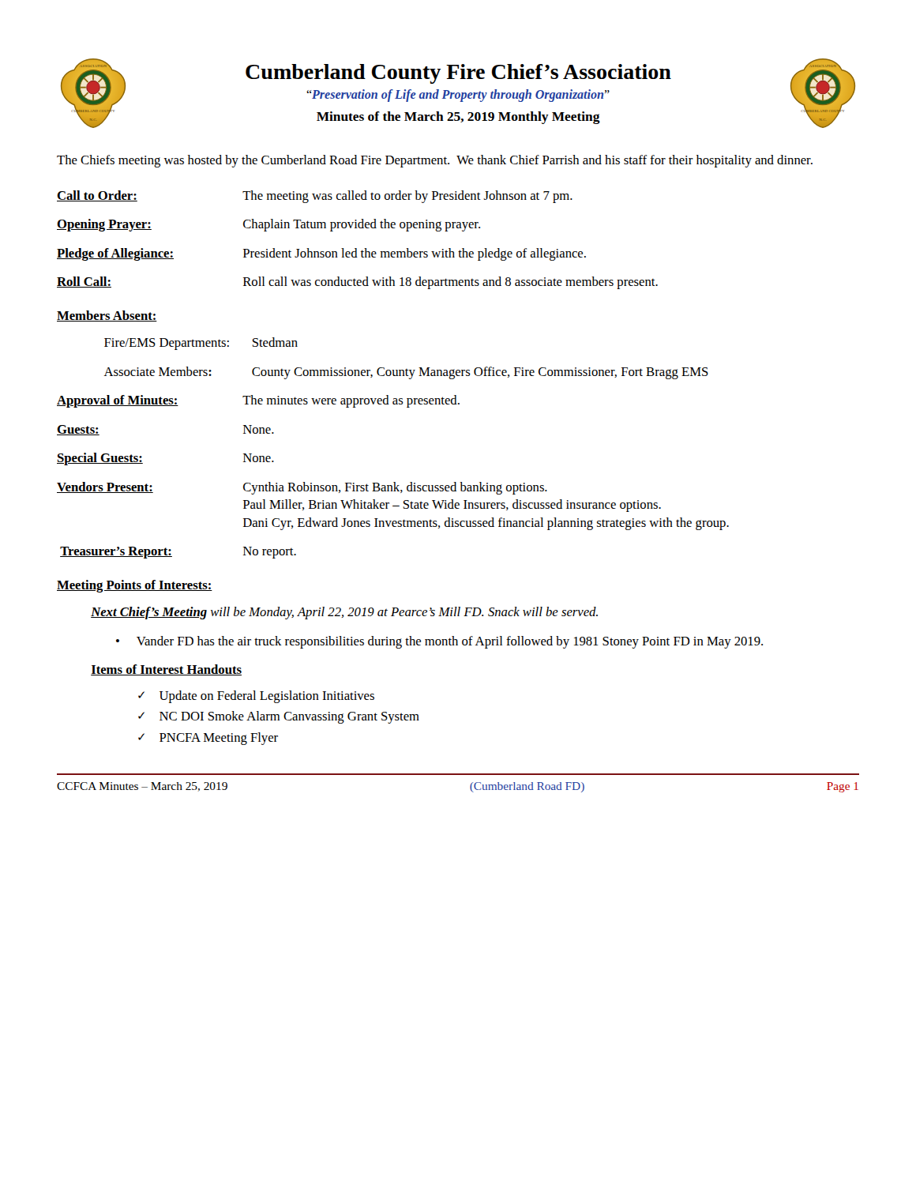ASSOCIATION CUMBERLAND COUNTY N.C.
Cumberland County Fire Chief’s Association
“Preservation of Life and Property through Organization”
Minutes of the March 25, 2019 Monthly Meeting
ASSOCIATION CUMBERLAND COUNTY N.C.
The Chiefs meeting was hosted by the Cumberland Road Fire Department. We thank Chief Parrish and his staff for their hospitality and dinner.
| Call to Order: | The meeting was called to order by President Johnson at 7 pm. |
| Opening Prayer: | Chaplain Tatum provided the opening prayer. |
| Pledge of Allegiance: | President Johnson led the members with the pledge of allegiance. |
| Roll Call: | Roll call was conducted with 18 departments and 8 associate members present. |
Members Absent:
| | Fire/EMS Departments: | Stedman |
| | Associate Members : | County Commissioner, County Managers Office, Fire Commissioner, Fort Bragg EMS |
| Approval of Minutes: | The minutes were approved as presented. |
| Guests: | None. |
| Special Guests: | None. |
| Vendors Present: | Cynthia Robinson, First Bank, discussed banking options. Paul Miller, Brian Whitaker – State Wide Insurers, discussed insurance options. Dani Cyr, Edward Jones Investments, discussed financial planning strategies with the group. |
| Treasurer’s Report: | No report. |
Meeting Points of Interests:
Next Chief’s Meeting will be Monday, April 22, 2019 at Pearce’s Mill FD. Snack will be served.
Vander FD has the air truck responsibilities during the month of April followed by 1981 Stoney Point FD in May 2019.
Items of Interest Handouts
Update on Federal Legislation Initiatives
NC DOI Smoke Alarm Canvassing Grant System
PNCFA Meeting Flyer
CCFCA Minutes – March 25, 2019 (Cumberland Road FD) Page 1